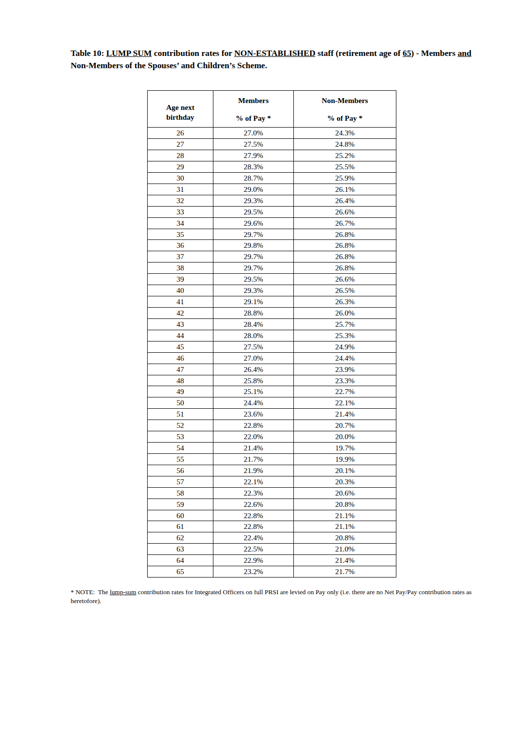Table 10: LUMP SUM contribution rates for NON-ESTABLISHED staff (retirement age of 65) - Members and Non-Members of the Spouses’ and Children’s Scheme.
| Age next birthday | Members | Non-Members |
| --- | --- | --- |
| % of Pay * | % of Pay * |
| 26 | 27.0% | 24.3% |
| 27 | 27.5% | 24.8% |
| 28 | 27.9% | 25.2% |
| 29 | 28.3% | 25.5% |
| 30 | 28.7% | 25.9% |
| 31 | 29.0% | 26.1% |
| 32 | 29.3% | 26.4% |
| 33 | 29.5% | 26.6% |
| 34 | 29.6% | 26.7% |
| 35 | 29.7% | 26.8% |
| 36 | 29.8% | 26.8% |
| 37 | 29.7% | 26.8% |
| 38 | 29.7% | 26.8% |
| 39 | 29.5% | 26.6% |
| 40 | 29.3% | 26.5% |
| 41 | 29.1% | 26.3% |
| 42 | 28.8% | 26.0% |
| 43 | 28.4% | 25.7% |
| 44 | 28.0% | 25.3% |
| 45 | 27.5% | 24.9% |
| 46 | 27.0% | 24.4% |
| 47 | 26.4% | 23.9% |
| 48 | 25.8% | 23.3% |
| 49 | 25.1% | 22.7% |
| 50 | 24.4% | 22.1% |
| 51 | 23.6% | 21.4% |
| 52 | 22.8% | 20.7% |
| 53 | 22.0% | 20.0% |
| 54 | 21.4% | 19.7% |
| 55 | 21.7% | 19.9% |
| 56 | 21.9% | 20.1% |
| 57 | 22.1% | 20.3% |
| 58 | 22.3% | 20.6% |
| 59 | 22.6% | 20.8% |
| 60 | 22.8% | 21.1% |
| 61 | 22.8% | 21.1% |
| 62 | 22.4% | 20.8% |
| 63 | 22.5% | 21.0% |
| 64 | 22.9% | 21.4% |
| 65 | 23.2% | 21.7% |
* NOTE: The lump-sum contribution rates for Integrated Officers on full PRSI are levied on Pay only (i.e. there are no Net Pay/Pay contribution rates as heretofore).